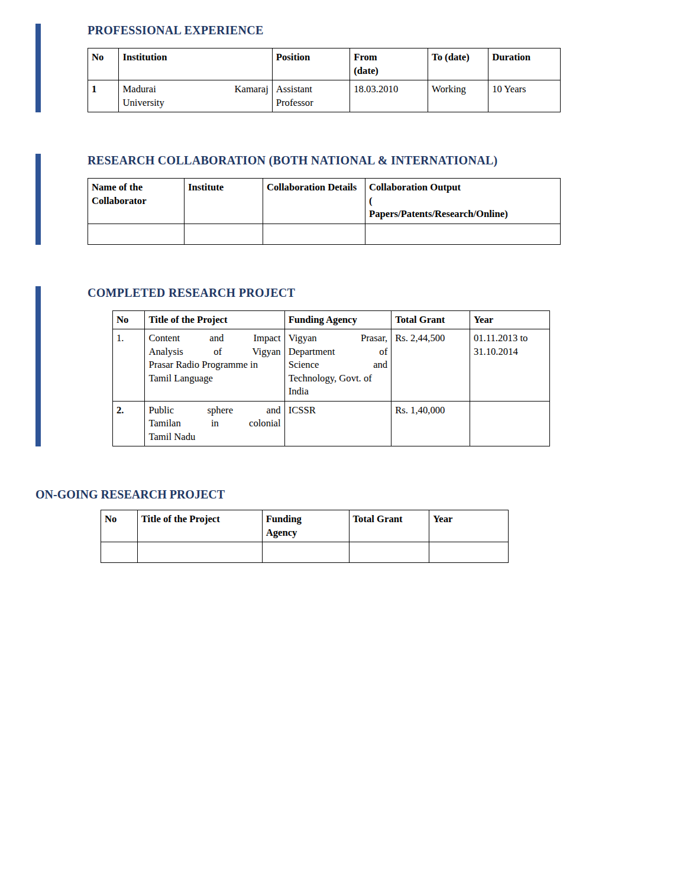PROFESSIONAL EXPERIENCE
| No | Institution | Position | From (date) | To (date) | Duration |
| --- | --- | --- | --- | --- | --- |
| 1 | Madurai Kamaraj University | Assistant Professor | 18.03.2010 | Working | 10 Years |
RESEARCH COLLABORATION (BOTH NATIONAL & INTERNATIONAL)
| Name of the Collaborator | Institute | Collaboration Details | Collaboration Output ( Papers/Patents/Research/Online) |
| --- | --- | --- | --- |
COMPLETED RESEARCH PROJECT
| No | Title of the Project | Funding Agency | Total Grant | Year |
| --- | --- | --- | --- | --- |
| 1. | Content and Impact Analysis of Vigyan Prasar Radio Programme in Tamil Language | Vigyan Prasar, Department of Science and Technology, Govt. of India | Rs. 2,44,500 | 01.11.2013 to 31.10.2014 |
| 2. | Public sphere and Tamilan in colonial Tamil Nadu | ICSSR | Rs. 1,40,000 | |
ON-GOING RESEARCH PROJECT
| No | Title of the Project | Funding Agency | Total Grant | Year |
| --- | --- | --- | --- | --- |